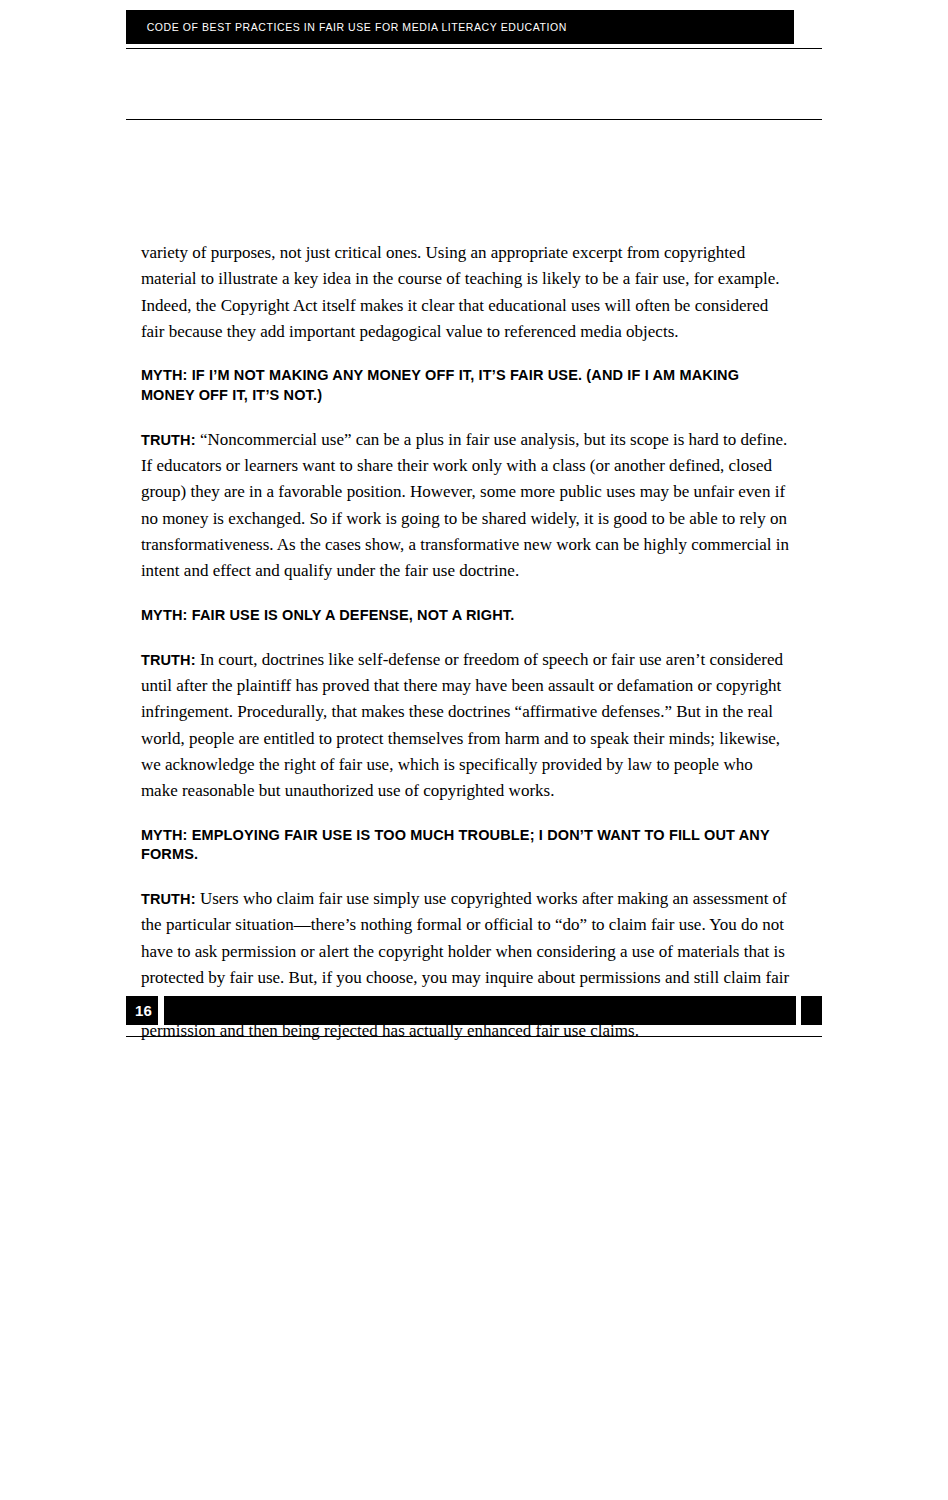CODE OF BEST PRACTICES IN FAIR USE FOR MEDIA LITERACY EDUCATION
variety of purposes, not just critical ones. Using an appropriate excerpt from copyrighted material to illustrate a key idea in the course of teaching is likely to be a fair use, for example. Indeed, the Copyright Act itself makes it clear that educational uses will often be considered fair because they add important pedagogical value to referenced media objects.
MYTH: IF I’M NOT MAKING ANY MONEY OFF IT, IT’S FAIR USE. (AND IF I AM MAKING MONEY OFF IT, IT’S NOT.)
TRUTH: “Noncommercial use” can be a plus in fair use analysis, but its scope is hard to define. If educators or learners want to share their work only with a class (or another defined, closed group) they are in a favorable position. However, some more public uses may be unfair even if no money is exchanged. So if work is going to be shared widely, it is good to be able to rely on transformativeness. As the cases show, a transformative new work can be highly commercial in intent and effect and qualify under the fair use doctrine.
MYTH: FAIR USE IS ONLY A DEFENSE, NOT A RIGHT.
TRUTH: In court, doctrines like self-defense or freedom of speech or fair use aren’t considered until after the plaintiff has proved that there may have been assault or defamation or copyright infringement. Procedurally, that makes these doctrines “affirmative defenses.” But in the real world, people are entitled to protect themselves from harm and to speak their minds; likewise, we acknowledge the right of fair use, which is specifically provided by law to people who make reasonable but unauthorized use of copyrighted works.
MYTH: EMPLOYING FAIR USE IS TOO MUCH TROUBLE; I DON’T WANT TO FILL OUT ANY FORMS.
TRUTH: Users who claim fair use simply use copyrighted works after making an assessment of the particular situation—there’s nothing formal or official to “do” to claim fair use. You do not have to ask permission or alert the copyright holder when considering a use of materials that is protected by fair use. But, if you choose, you may inquire about permissions and still claim fair use if your request is refused or ignored. In some cases, courts have found that asking permission and then being rejected has actually enhanced fair use claims.
16